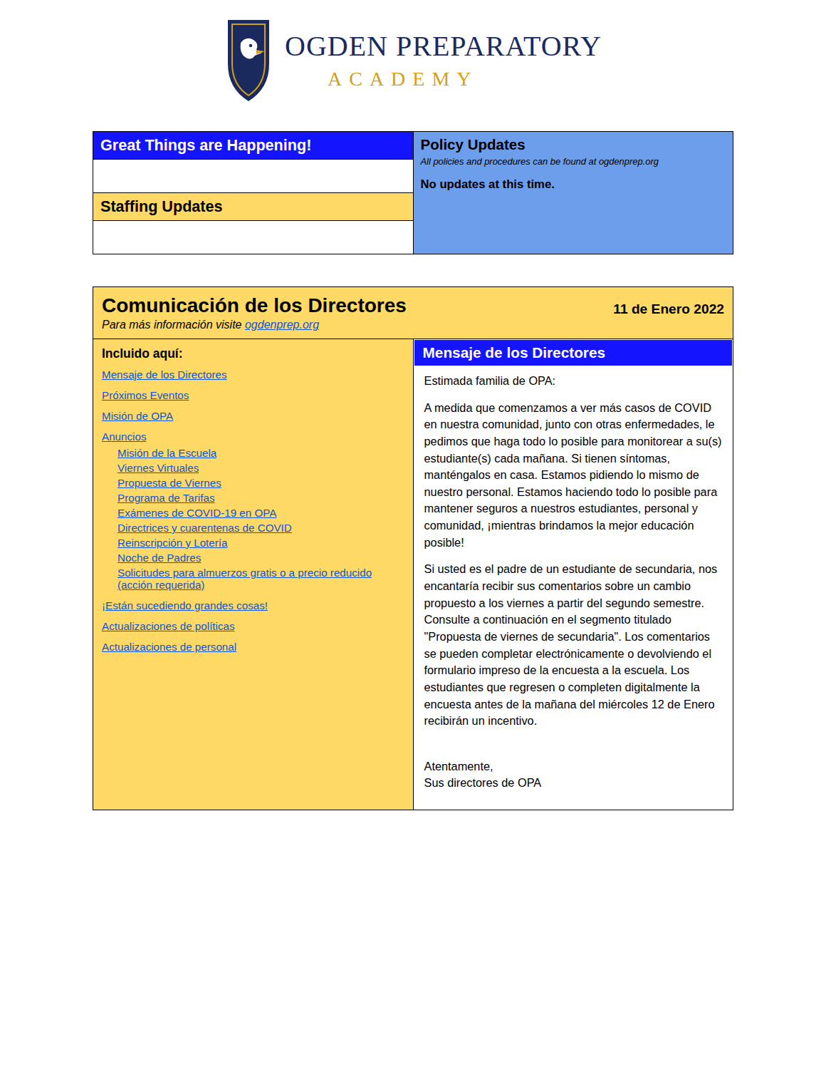OGDEN PREPARATORY ACADEMY
| Great Things are Happening! | Policy Updates All policies and procedures can be found at ogdenprep.org No updates at this time. |
| Staffing Updates |
| 11 de Enero 2022 Comunicación de los Directores Para más información visite ogdenprep.org |
| Incluido aquí: Mensaje de los Directores Próximos Eventos Misión de OPA Anuncios Misión de la Escuela Viernes Virtuales Propuesta de Viernes Programa de Tarifas Exámenes de COVID-19 en OPA Directrices y cuarentenas de COVID Reinscripción y Lotería Noche de Padres Solicitudes para almuerzos gratis o a precio reducido (acción requerida) ¡Están sucediendo grandes cosas! Actualizaciones de políticas Actualizaciones de personal | / Mensaje de los Directores / / Estimada familia de OPA: A medida que comenzamos a ver más casos de COVID en nuestra comunidad, junto con otras enfermedades, le pedimos que haga todo lo posible para monitorear a su(s) estudiante(s) cada mañana. Si tienen síntomas, manténgalos en casa. Estamos pidiendo lo mismo de nuestro personal. Estamos haciendo todo lo posible para mantener seguros a nuestros estudiantes, personal y comunidad, ¡mientras brindamos la mejor educación posible! Si usted es el padre de un estudiante de secundaria, nos encantaría recibir sus comentarios sobre un cambio propuesto a los viernes a partir del segundo semestre. Consulte a continuación en el segmento titulado "Propuesta de viernes de secundaria". Los comentarios se pueden completar electrónicamente o devolviendo el formulario impreso de la encuesta a la escuela. Los estudiantes que regresen o completen digitalmente la encuesta antes de la mañana del miércoles 12 de Enero recibirán un incentivo. Atentamente, Sus directores de OPA / |